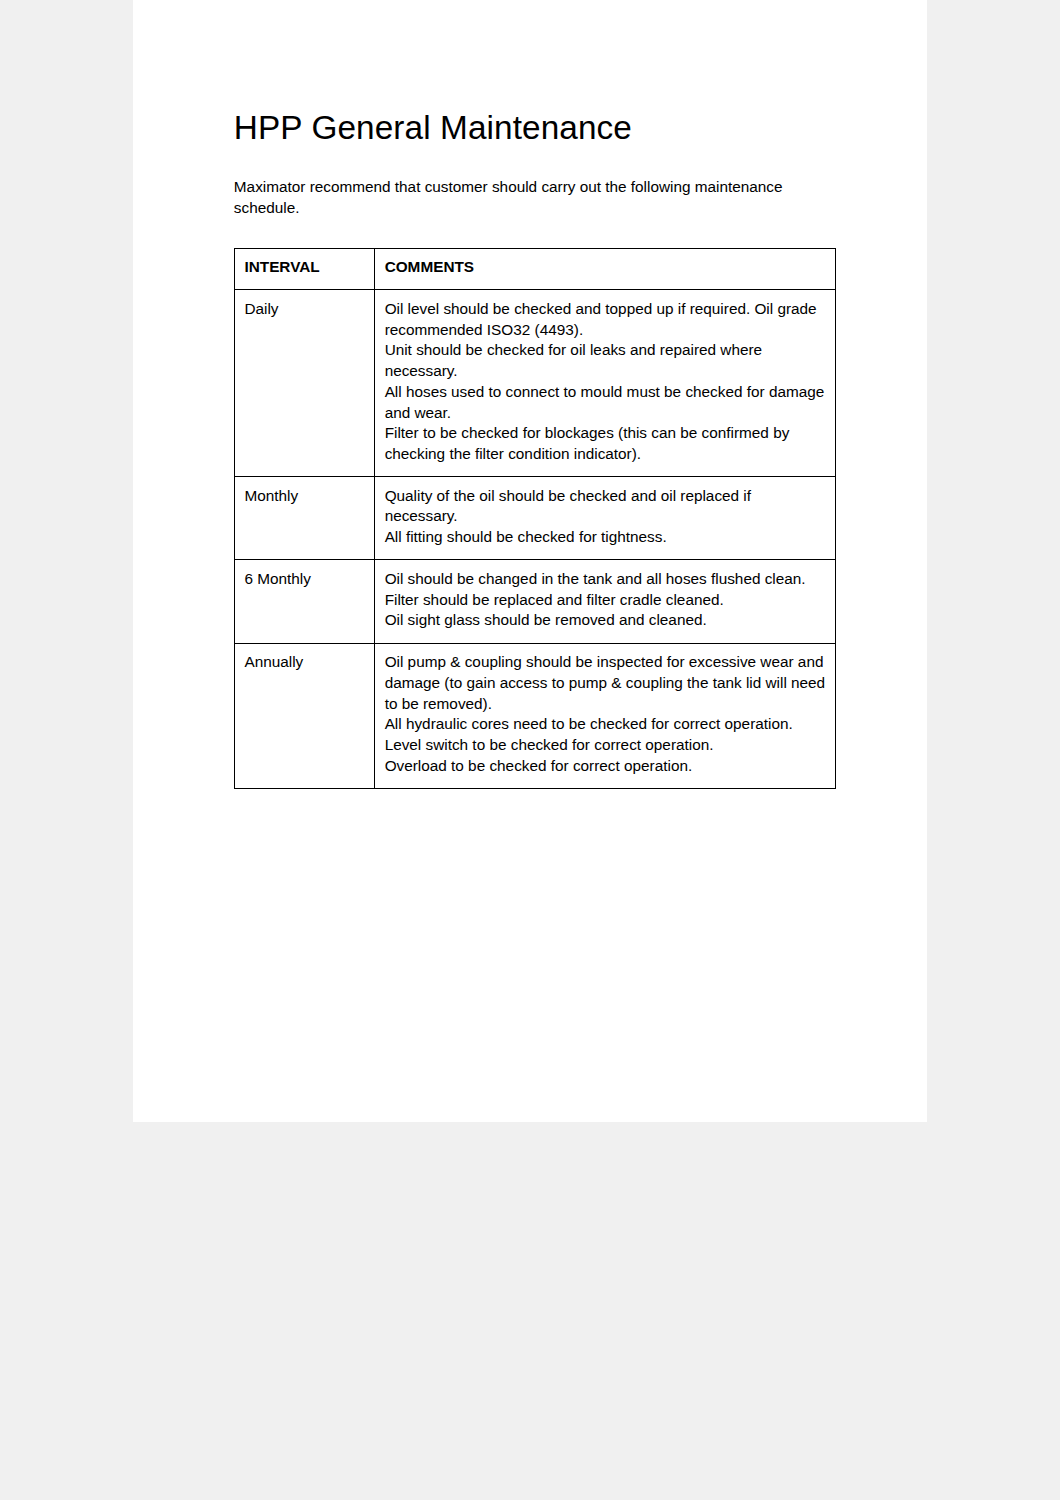HPP General Maintenance
Maximator recommend that customer should carry out the following maintenance schedule.
| INTERVAL | COMMENTS |
| --- | --- |
| Daily | Oil level should be checked and topped up if required. Oil grade recommended ISO32 (4493). Unit should be checked for oil leaks and repaired where necessary. All hoses used to connect to mould must be checked for damage and wear. Filter to be checked for blockages (this can be confirmed by checking the filter condition indicator). |
| Monthly | Quality of the oil should be checked and oil replaced if necessary. All fitting should be checked for tightness. |
| 6 Monthly | Oil should be changed in the tank and all hoses flushed clean. Filter should be replaced and filter cradle cleaned. Oil sight glass should be removed and cleaned. |
| Annually | Oil pump & coupling should be inspected for excessive wear and damage (to gain access to pump & coupling the tank lid will need to be removed). All hydraulic cores need to be checked for correct operation. Level switch to be checked for correct operation. Overload to be checked for correct operation. |